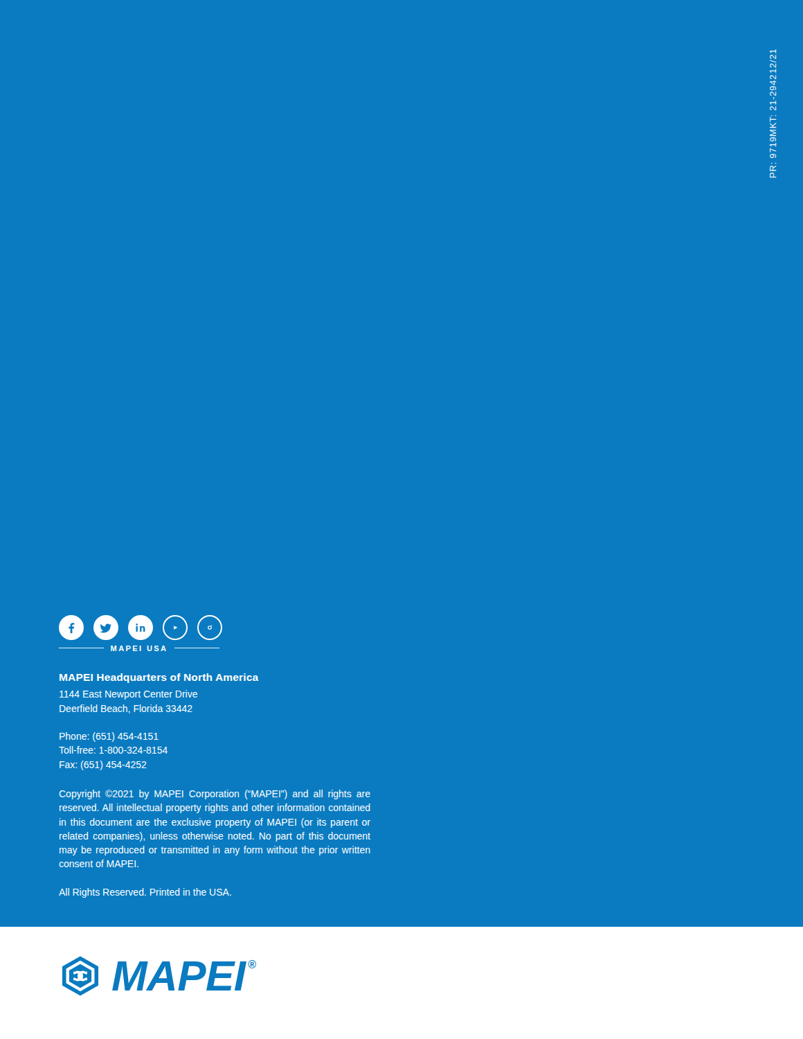PR: 9719 MKT: 21-294212/21
MAPEI USA
MAPEI Headquarters of North America
1144 East Newport Center Drive
Deerfield Beach, Florida 33442
Phone: (651) 454-4151
Toll-free: 1-800-324-8154
Fax: (651) 454-4252
Copyright ©2021 by MAPEI Corporation (“MAPEI”) and all rights are reserved. All intellectual property rights and other information contained in this document are the exclusive property of MAPEI (or its parent or related companies), unless otherwise noted. No part of this document may be reproduced or transmitted in any form without the prior written consent of MAPEI.
All Rights Reserved. Printed in the USA.
MAPEI ®